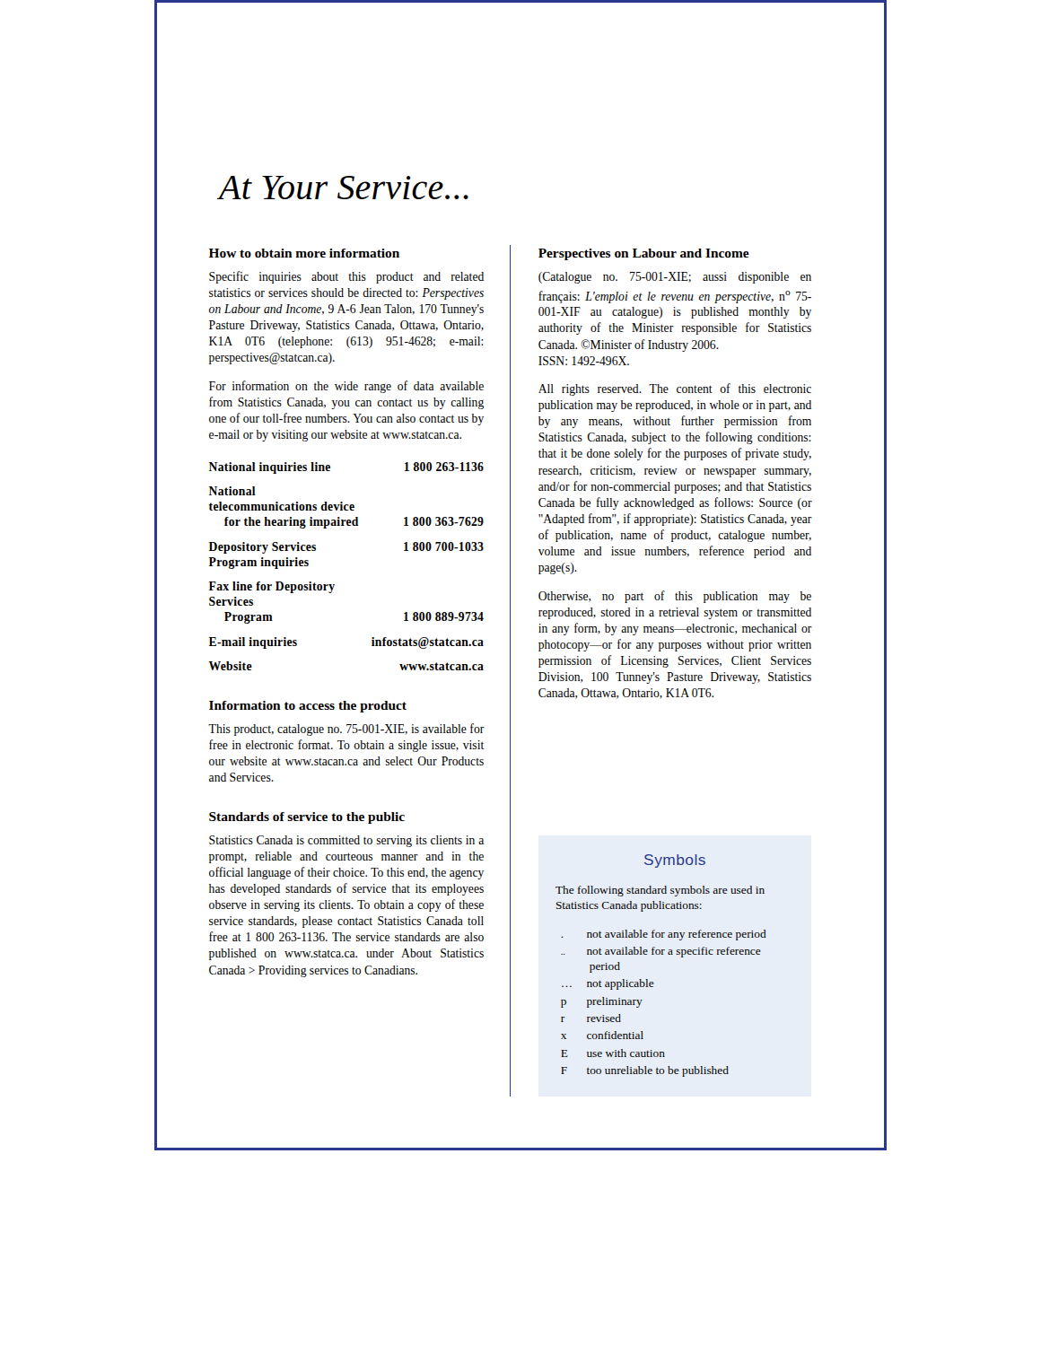At Your Service...
How to obtain more information
Specific inquiries about this product and related statistics or services should be directed to: Perspectives on Labour and Income, 9 A-6 Jean Talon, 170 Tunney's Pasture Driveway, Statistics Canada, Ottawa, Ontario, K1A 0T6 (telephone: (613) 951-4628; e-mail: perspectives@statcan.ca).
For information on the wide range of data available from Statistics Canada, you can contact us by calling one of our toll-free numbers. You can also contact us by e-mail or by visiting our website at www.statcan.ca.
| National inquiries line | 1 800 263-1136 |
| National telecommunications device for the hearing impaired | 1 800 363-7629 |
| Depository Services Program inquiries | 1 800 700-1033 |
| Fax line for Depository Services Program | 1 800 889-9734 |
| E-mail inquiries | infostats@statcan.ca |
| Website | www.statcan.ca |
Information to access the product
This product, catalogue no. 75-001-XIE, is available for free in electronic format. To obtain a single issue, visit our website at www.stacan.ca and select Our Products and Services.
Standards of service to the public
Statistics Canada is committed to serving its clients in a prompt, reliable and courteous manner and in the official language of their choice. To this end, the agency has developed standards of service that its employees observe in serving its clients. To obtain a copy of these service standards, please contact Statistics Canada toll free at 1 800 263-1136. The service standards are also published on www.statca.ca. under About Statistics Canada > Providing services to Canadians.
Perspectives on Labour and Income
(Catalogue no. 75-001-XIE; aussi disponible en français: L'emploi et le revenu en perspective, no 75-001-XIF au catalogue) is published monthly by authority of the Minister responsible for Statistics Canada. ©Minister of Industry 2006.
ISSN: 1492-496X.
All rights reserved. The content of this electronic publication may be reproduced, in whole or in part, and by any means, without further permission from Statistics Canada, subject to the following conditions: that it be done solely for the purposes of private study, research, criticism, review or newspaper summary, and/or for non-commercial purposes; and that Statistics Canada be fully acknowledged as follows: Source (or "Adapted from", if appropriate): Statistics Canada, year of publication, name of product, catalogue number, volume and issue numbers, reference period and page(s).
Otherwise, no part of this publication may be reproduced, stored in a retrieval system or transmitted in any form, by any means—electronic, mechanical or photocopy—or for any purposes without prior written permission of Licensing Services, Client Services Division, 100 Tunney's Pasture Driveway, Statistics Canada, Ottawa, Ontario, K1A 0T6.
Symbols
The following standard symbols are used in Statistics Canada publications:
| . | not available for any reference period |
| .. | not available for a specific reference period |
| … | not applicable |
| p | preliminary |
| r | revised |
| x | confidential |
| E | use with caution |
| F | too unreliable to be published |